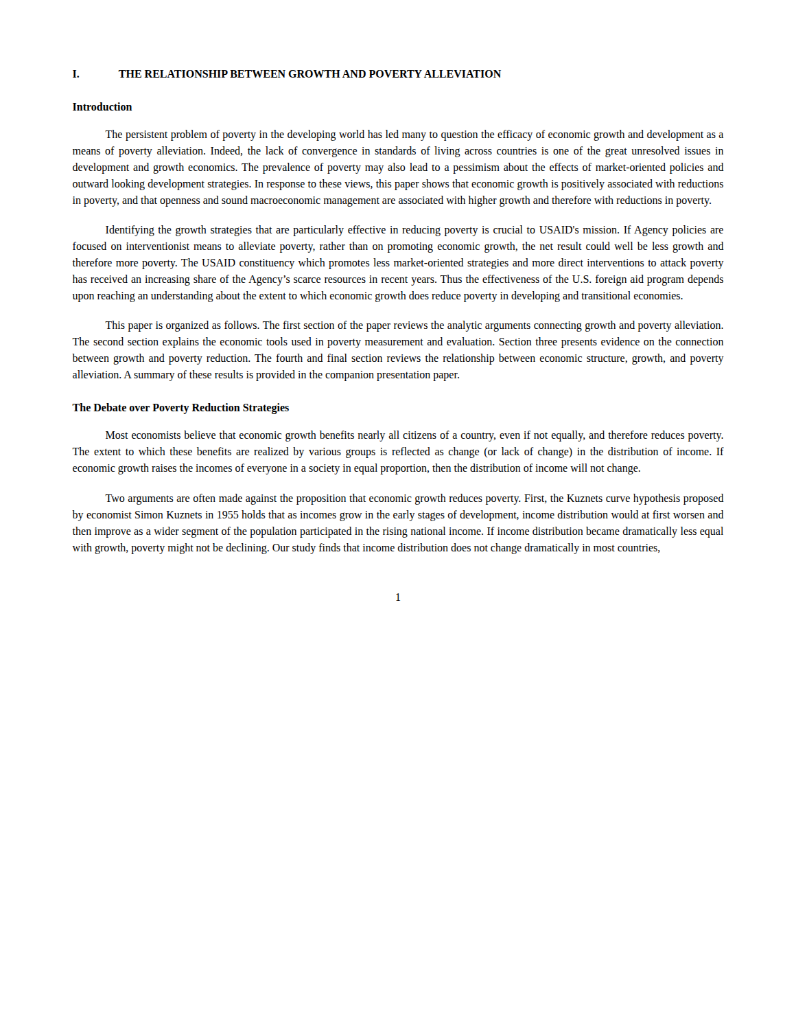I. The Relationship Between Growth and Poverty Alleviation
Introduction
The persistent problem of poverty in the developing world has led many to question the efficacy of economic growth and development as a means of poverty alleviation. Indeed, the lack of convergence in standards of living across countries is one of the great unresolved issues in development and growth economics. The prevalence of poverty may also lead to a pessimism about the effects of market-oriented policies and outward looking development strategies. In response to these views, this paper shows that economic growth is positively associated with reductions in poverty, and that openness and sound macroeconomic management are associated with higher growth and therefore with reductions in poverty.
Identifying the growth strategies that are particularly effective in reducing poverty is crucial to USAID's mission. If Agency policies are focused on interventionist means to alleviate poverty, rather than on promoting economic growth, the net result could well be less growth and therefore more poverty. The USAID constituency which promotes less market-oriented strategies and more direct interventions to attack poverty has received an increasing share of the Agency’s scarce resources in recent years. Thus the effectiveness of the U.S. foreign aid program depends upon reaching an understanding about the extent to which economic growth does reduce poverty in developing and transitional economies.
This paper is organized as follows. The first section of the paper reviews the analytic arguments connecting growth and poverty alleviation. The second section explains the economic tools used in poverty measurement and evaluation. Section three presents evidence on the connection between growth and poverty reduction. The fourth and final section reviews the relationship between economic structure, growth, and poverty alleviation. A summary of these results is provided in the companion presentation paper.
The Debate over Poverty Reduction Strategies
Most economists believe that economic growth benefits nearly all citizens of a country, even if not equally, and therefore reduces poverty. The extent to which these benefits are realized by various groups is reflected as change (or lack of change) in the distribution of income. If economic growth raises the incomes of everyone in a society in equal proportion, then the distribution of income will not change.
Two arguments are often made against the proposition that economic growth reduces poverty. First, the Kuznets curve hypothesis proposed by economist Simon Kuznets in 1955 holds that as incomes grow in the early stages of development, income distribution would at first worsen and then improve as a wider segment of the population participated in the rising national income. If income distribution became dramatically less equal with growth, poverty might not be declining. Our study finds that income distribution does not change dramatically in most countries,
1